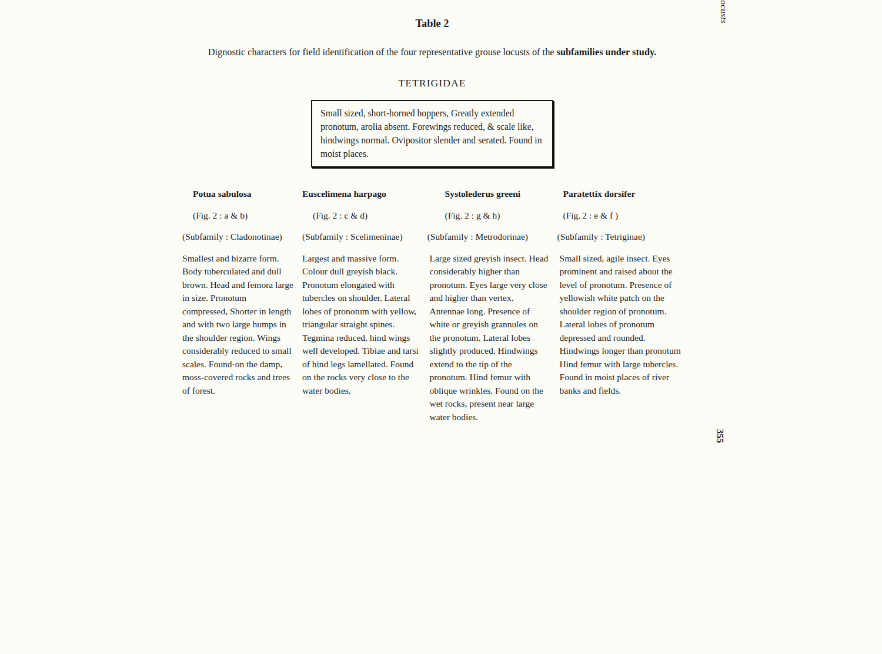Paranjape & Bhalerao : Distribution and etho-ecology of grouse locusts
355
Table 2
Dignostic characters for field identification of the four representative grouse locusts of the subfamilies under study.
TETRIGIDAE
Small sized, short-horned hoppers, Greatly extended pronotum, arolia absent. Forewings reduced, & scale like, hindwings normal. Ovipositor slender and serated. Found in moist places.
| Potua sabulosa (Fig. 2 : a & b) (Subfamily : Cladonotinae) Smallest and bizarre form. Body tuberculated and dull brown. Head and femora large in size. Pronotum compressed, Shorter in length and with two large humps in the shoulder region. Wings considerably reduced to small scales. Found·on the damp, moss-covered rocks and trees of forest. | Euscelimena harpago (Fig. 2 : c & d) (Subfamily : Scelimeninae) Largest and massive form. Colour dull greyish black. Pronotum elongated with tubercles on shoulder. Lateral lobes of pronotum with yellow, triangular straight spines. Tegmina reduced, hind wings well developed. Tibiae and tarsi of hind legs lamellated. Found on the rocks very close to the water bodies, | Systolederus greeni (Fig. 2 : g & h) (Subfamily : Metrodorinae) Large sized greyish insect. Head considerably higher than pronotum. Eyes large very close and higher than vertex. Antennae long. Presence of white or greyish grannules on the pronotum. Lateral lobes slightly produced. Hindwings extend to the tip of the pronotum. Hind femur with oblique wrinkles. Found on the wet rocks, present near large water bodies. | Paratettix dorsifer (Fig. 2 : e & f ) (Subfamily : Tetriginae) Small sized, agile insect. Eyes prominent and raised about the level of pronotum. Presence of yellowish white patch on the shoulder region of pronotum. Lateral lobes of pronotum depressed and rounded. Hindwings longer than pronotum Hind femur with large tubercles. Found in moist places of river banks and fields. |